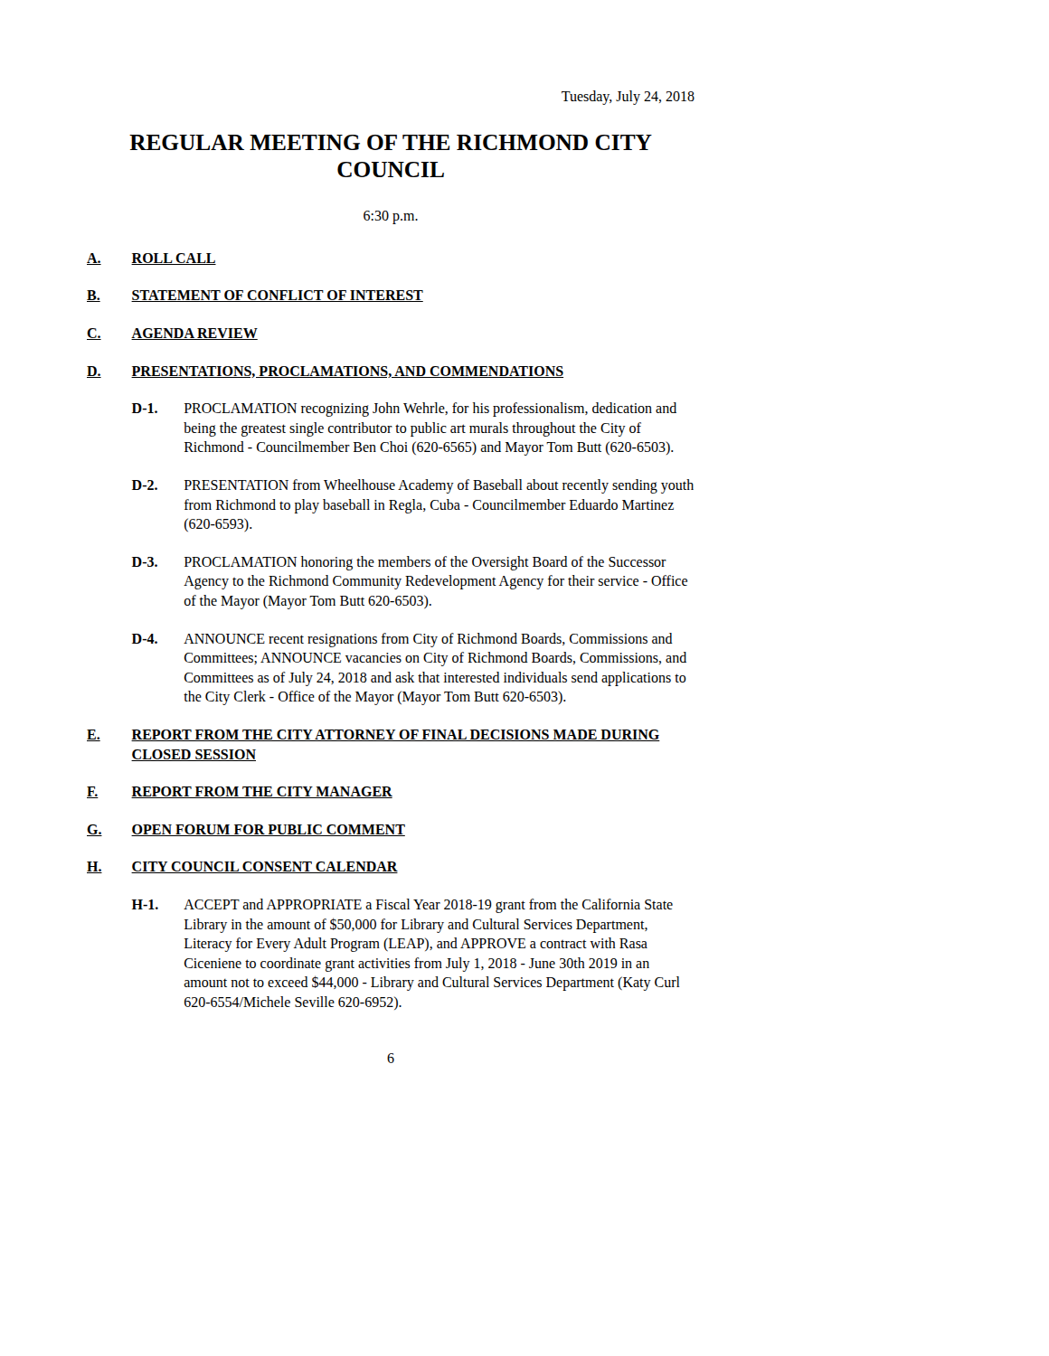Tuesday, July 24, 2018
REGULAR MEETING OF THE RICHMOND CITY COUNCIL
6:30 p.m.
A.
ROLL CALL
B.
STATEMENT OF CONFLICT OF INTEREST
C.
AGENDA REVIEW
D.
PRESENTATIONS, PROCLAMATIONS, AND COMMENDATIONS
D-1.
PROCLAMATION recognizing John Wehrle, for his professionalism, dedication and being the greatest single contributor to public art murals throughout the City of Richmond - Councilmember Ben Choi (620-6565) and Mayor Tom Butt (620-6503).
D-2.
PRESENTATION from Wheelhouse Academy of Baseball about recently sending youth from Richmond to play baseball in Regla, Cuba - Councilmember Eduardo Martinez (620-6593).
D-3.
PROCLAMATION honoring the members of the Oversight Board of the Successor Agency to the Richmond Community Redevelopment Agency for their service - Office of the Mayor (Mayor Tom Butt 620-6503).
D-4.
ANNOUNCE recent resignations from City of Richmond Boards, Commissions and Committees; ANNOUNCE vacancies on City of Richmond Boards, Commissions, and Committees as of July 24, 2018 and ask that interested individuals send applications to the City Clerk - Office of the Mayor (Mayor Tom Butt 620-6503).
E.
REPORT FROM THE CITY ATTORNEY OF FINAL DECISIONS MADE DURING CLOSED SESSION
F.
REPORT FROM THE CITY MANAGER
G.
OPEN FORUM FOR PUBLIC COMMENT
H.
CITY COUNCIL CONSENT CALENDAR
H-1.
ACCEPT and APPROPRIATE a Fiscal Year 2018-19 grant from the California State Library in the amount of $50,000 for Library and Cultural Services Department, Literacy for Every Adult Program (LEAP), and APPROVE a contract with Rasa Ciceniene to coordinate grant activities from July 1, 2018 - June 30th 2019 in an amount not to exceed $44,000 - Library and Cultural Services Department (Katy Curl 620-6554/Michele Seville 620-6952).
6